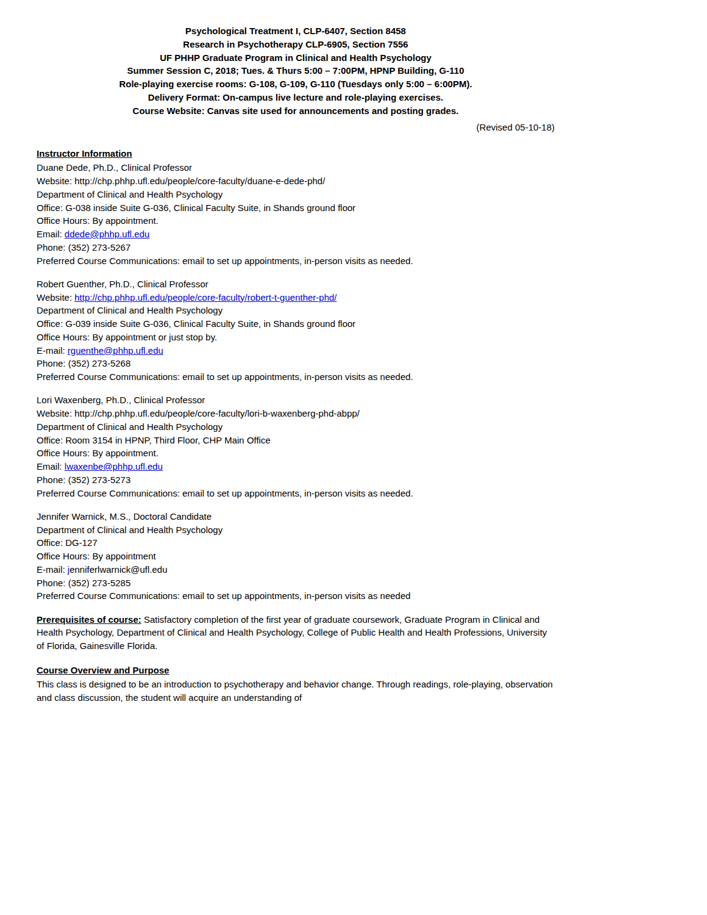Psychological Treatment I, CLP-6407, Section 8458
Research in Psychotherapy CLP-6905, Section 7556
UF PHHP Graduate Program in Clinical and Health Psychology
Summer Session C, 2018; Tues. & Thurs 5:00 – 7:00PM, HPNP Building, G-110
Role-playing exercise rooms: G-108, G-109, G-110 (Tuesdays only 5:00 – 6:00PM).
Delivery Format: On-campus live lecture and role-playing exercises.
Course Website: Canvas site used for announcements and posting grades.
(Revised 05-10-18)
Instructor Information
Duane Dede, Ph.D., Clinical Professor
Website: http://chp.phhp.ufl.edu/people/core-faculty/duane-e-dede-phd/
Department of Clinical and Health Psychology
Office: G-038 inside Suite G-036, Clinical Faculty Suite, in Shands ground floor
Office Hours: By appointment.
Email: ddede@phhp.ufl.edu
Phone: (352) 273-5267
Preferred Course Communications: email to set up appointments, in-person visits as needed.
Robert Guenther, Ph.D., Clinical Professor
Website: http://chp.phhp.ufl.edu/people/core-faculty/robert-t-guenther-phd/
Department of Clinical and Health Psychology
Office: G-039 inside Suite G-036, Clinical Faculty Suite, in Shands ground floor
Office Hours: By appointment or just stop by.
E-mail: rguenthe@phhp.ufl.edu
Phone: (352) 273-5268
Preferred Course Communications: email to set up appointments, in-person visits as needed.
Lori Waxenberg, Ph.D., Clinical Professor
Website: http://chp.phhp.ufl.edu/people/core-faculty/lori-b-waxenberg-phd-abpp/
Department of Clinical and Health Psychology
Office: Room 3154 in HPNP, Third Floor, CHP Main Office
Office Hours: By appointment.
Email: lwaxenbe@phhp.ufl.edu
Phone: (352) 273-5273
Preferred Course Communications: email to set up appointments, in-person visits as needed.
Jennifer Warnick, M.S., Doctoral Candidate
Department of Clinical and Health Psychology
Office: DG-127
Office Hours: By appointment
E-mail: jenniferlwarnick@ufl.edu
Phone: (352) 273-5285
Preferred Course Communications: email to set up appointments, in-person visits as needed
Prerequisites of course: Satisfactory completion of the first year of graduate coursework, Graduate Program in Clinical and Health Psychology, Department of Clinical and Health Psychology, College of Public Health and Health Professions, University of Florida, Gainesville Florida.
Course Overview and Purpose
This class is designed to be an introduction to psychotherapy and behavior change. Through readings, role-playing, observation and class discussion, the student will acquire an understanding of